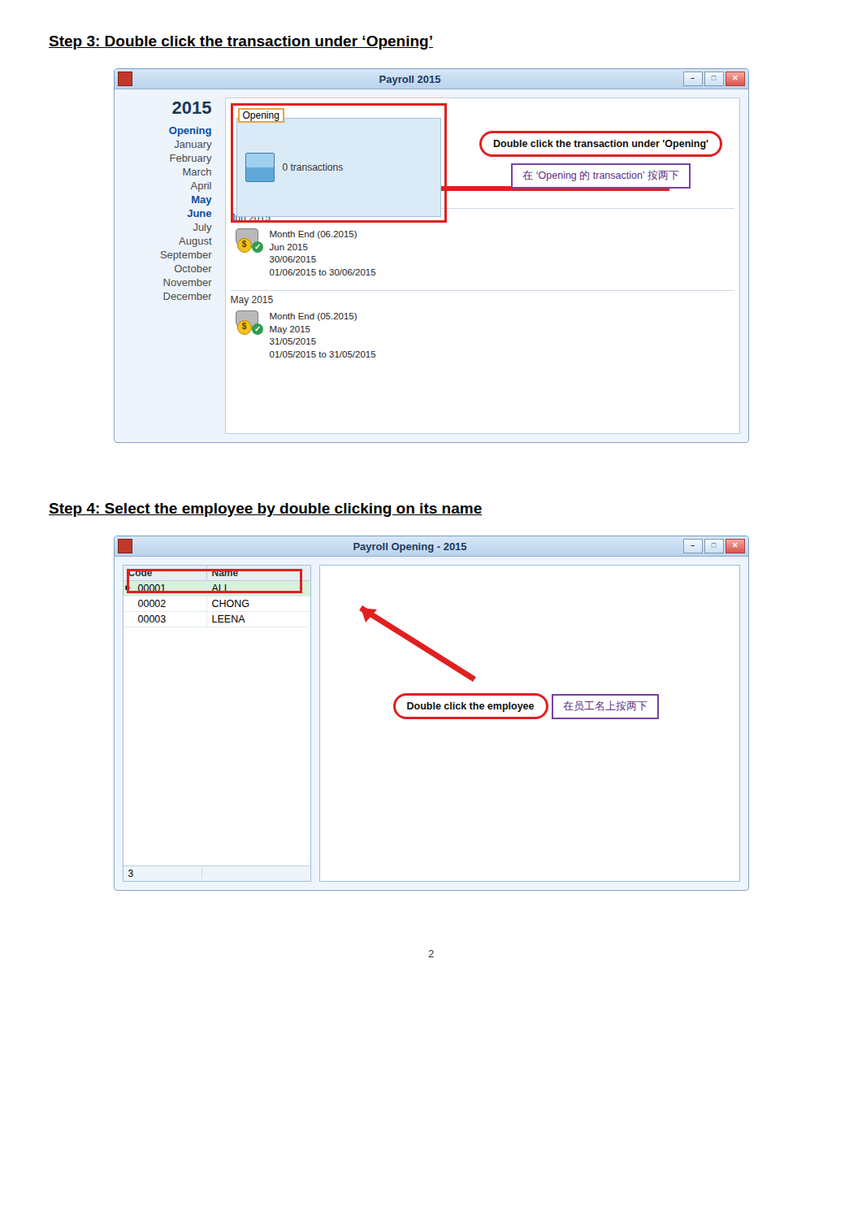Step 3: Double click the transaction under ‘Opening’
Payroll 2015 – □ ✕
2015
Opening
January
February
March
April
May
June
July
August
September
October
November
December
Opening
0 transactions
Double click the transaction under 'Opening'
在 ‘Opening 的 transaction’ 按两下
Jun 2015
$ ✓ Month End (06.2015)
Jun 2015
30/06/2015
01/06/2015 to 30/06/2015
May 2015
$ ✓ Month End (05.2015)
May 2015
31/05/2015
01/05/2015 to 31/05/2015
Step 4: Select the employee by double clicking on its name
Payroll Opening - 2015 – □ ✕
Code
Name
►
00001
ALI
00002
CHONG
00003
LEENA
3
Double click the employee
在员工名上按两下
2